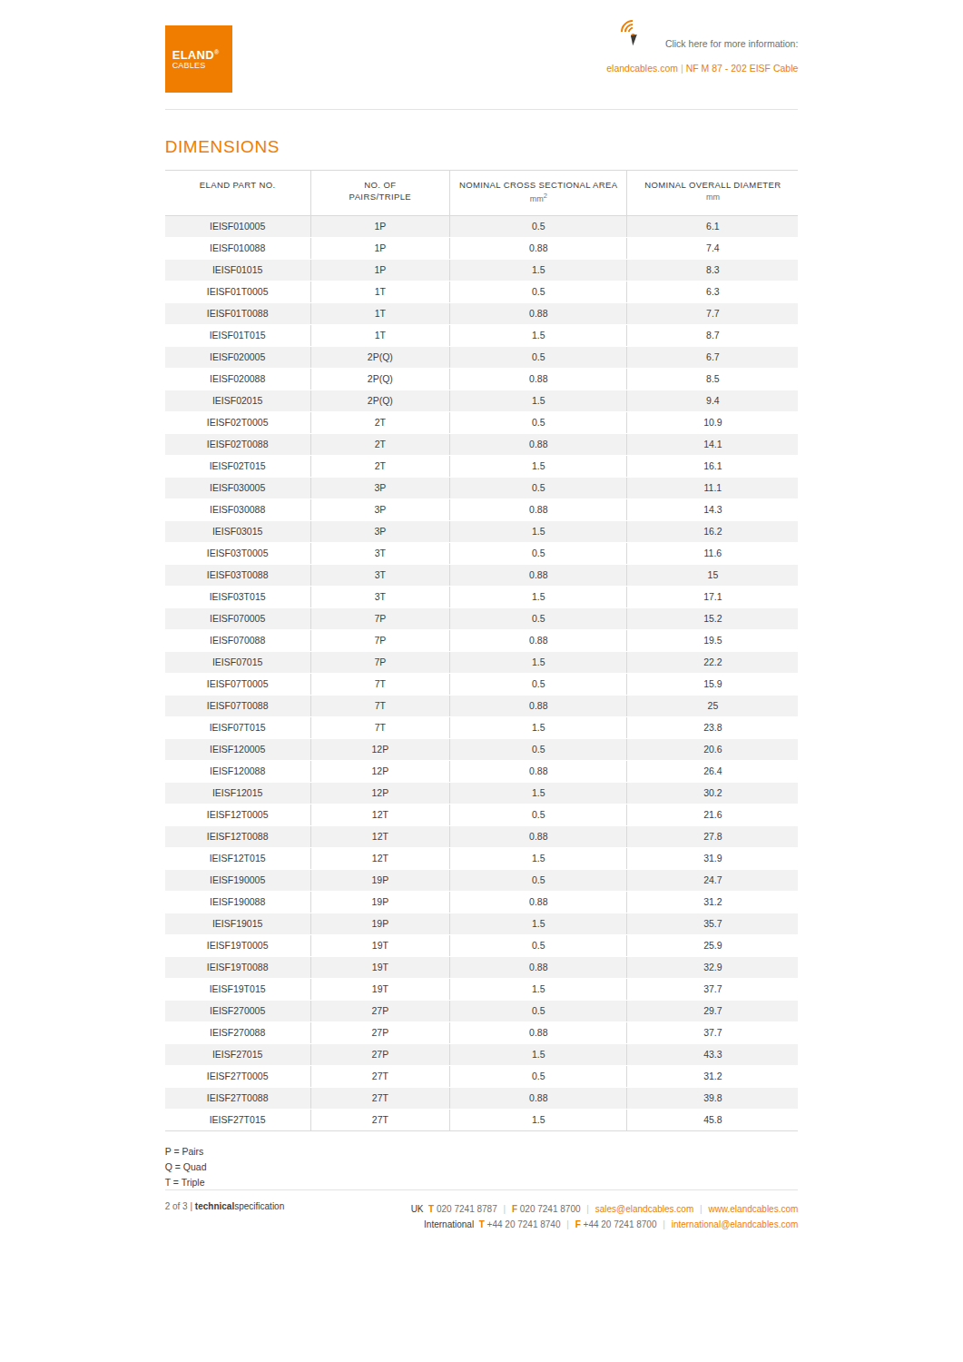ELAND®CABLES
Click here for more information:
elandcables.com | NF M 87 - 202 EISF Cable
DIMENSIONS
| ELAND PART NO. | NO. OF PAIRS/TRIPLE | NOMINAL CROSS SECTIONAL AREA mm 2 | NOMINAL OVERALL DIAMETER mm |
| --- | --- | --- | --- |
| IEISF010005 | 1P | 0.5 | 6.1 |
| IEISF010088 | 1P | 0.88 | 7.4 |
| IEISF01015 | 1P | 1.5 | 8.3 |
| IEISF01T0005 | 1T | 0.5 | 6.3 |
| IEISF01T0088 | 1T | 0.88 | 7.7 |
| IEISF01T015 | 1T | 1.5 | 8.7 |
| IEISF020005 | 2P(Q) | 0.5 | 6.7 |
| IEISF020088 | 2P(Q) | 0.88 | 8.5 |
| IEISF02015 | 2P(Q) | 1.5 | 9.4 |
| IEISF02T0005 | 2T | 0.5 | 10.9 |
| IEISF02T0088 | 2T | 0.88 | 14.1 |
| IEISF02T015 | 2T | 1.5 | 16.1 |
| IEISF030005 | 3P | 0.5 | 11.1 |
| IEISF030088 | 3P | 0.88 | 14.3 |
| IEISF03015 | 3P | 1.5 | 16.2 |
| IEISF03T0005 | 3T | 0.5 | 11.6 |
| IEISF03T0088 | 3T | 0.88 | 15 |
| IEISF03T015 | 3T | 1.5 | 17.1 |
| IEISF070005 | 7P | 0.5 | 15.2 |
| IEISF070088 | 7P | 0.88 | 19.5 |
| IEISF07015 | 7P | 1.5 | 22.2 |
| IEISF07T0005 | 7T | 0.5 | 15.9 |
| IEISF07T0088 | 7T | 0.88 | 25 |
| IEISF07T015 | 7T | 1.5 | 23.8 |
| IEISF120005 | 12P | 0.5 | 20.6 |
| IEISF120088 | 12P | 0.88 | 26.4 |
| IEISF12015 | 12P | 1.5 | 30.2 |
| IEISF12T0005 | 12T | 0.5 | 21.6 |
| IEISF12T0088 | 12T | 0.88 | 27.8 |
| IEISF12T015 | 12T | 1.5 | 31.9 |
| IEISF190005 | 19P | 0.5 | 24.7 |
| IEISF190088 | 19P | 0.88 | 31.2 |
| IEISF19015 | 19P | 1.5 | 35.7 |
| IEISF19T0005 | 19T | 0.5 | 25.9 |
| IEISF19T0088 | 19T | 0.88 | 32.9 |
| IEISF19T015 | 19T | 1.5 | 37.7 |
| IEISF270005 | 27P | 0.5 | 29.7 |
| IEISF270088 | 27P | 0.88 | 37.7 |
| IEISF27015 | 27P | 1.5 | 43.3 |
| IEISF27T0005 | 27T | 0.5 | 31.2 |
| IEISF27T0088 | 27T | 0.88 | 39.8 |
| IEISF27T015 | 27T | 1.5 | 45.8 |
P = Pairs
Q = Quad
T = Triple
2 of 3 | technicalspecification
UK T 020 7241 8787 | F 020 7241 8700 | sales@elandcables.com | www.elandcables.com
International T +44 20 7241 8740 | F +44 20 7241 8700 | international@elandcables.com